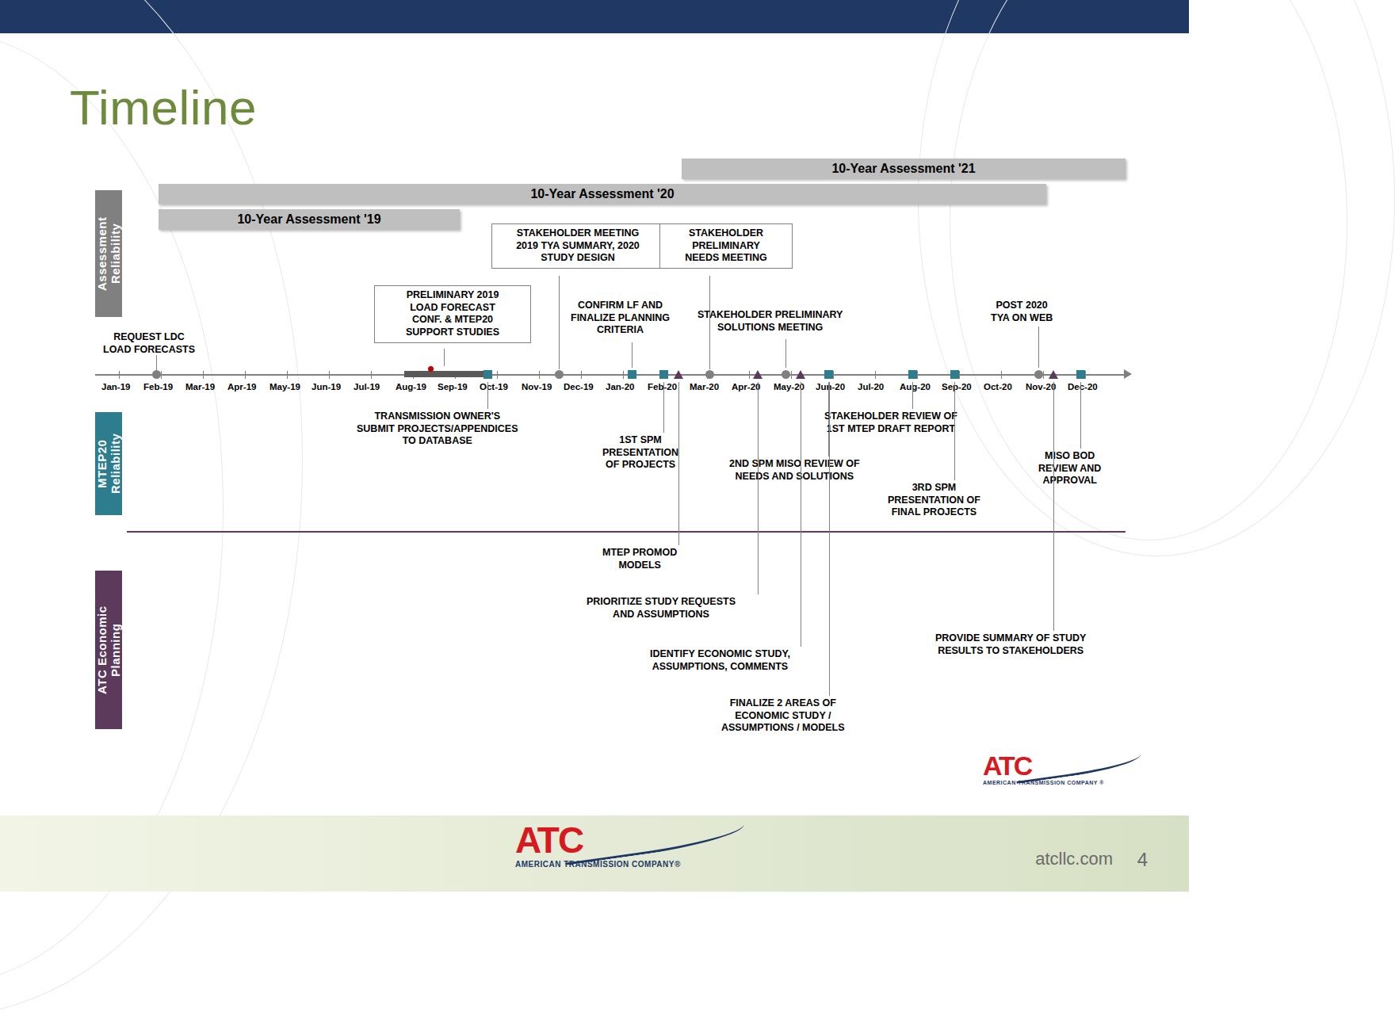Timeline
Assessment
Reliability
MTEP20
Reliability
ATC Economic
Planning
10-Year Assessment '21
10-Year Assessment '20
10-Year Assessment '19
Jan-19
Feb-19
Mar-19
Apr-19
May-19
Jun-19
Jul-19
Aug-19
Sep-19
Oct-19
Nov-19
Dec-19
Jan-20
Feb-20
Mar-20
Apr-20
May-20
Jun-20
Jul-20
Aug-20
Sep-20
Oct-20
Nov-20
Dec-20
REQUEST LDC
LOAD FORECASTS
PRELIMINARY 2019
LOAD FORECAST
CONF. & MTEP20
SUPPORT STUDIES
STAKEHOLDER MEETING
2019 TYA SUMMARY, 2020
STUDY DESIGN
STAKEHOLDER
PRELIMINARY
NEEDS MEETING
CONFIRM LF AND
FINALIZE PLANNING
CRITERIA
STAKEHOLDER PRELIMINARY
SOLUTIONS MEETING
POST 2020
TYA ON WEB
TRANSMISSION OWNER'S
SUBMIT PROJECTS/APPENDICES
TO DATABASE
1ST SPM
PRESENTATION
OF PROJECTS
2ND SPM MISO REVIEW OF
NEEDS AND SOLUTIONS
STAKEHOLDER REVIEW OF
1ST MTEP DRAFT REPORT
3RD SPM
PRESENTATION OF
FINAL PROJECTS
MISO BOD
REVIEW AND
APPROVAL
MTEP PROMOD
MODELS
PRIORITIZE STUDY REQUESTS
AND ASSUMPTIONS
IDENTIFY ECONOMIC STUDY,
ASSUMPTIONS, COMMENTS
FINALIZE 2 AREAS OF
ECONOMIC STUDY /
ASSUMPTIONS / MODELS
PROVIDE SUMMARY OF STUDY
RESULTS TO STAKEHOLDERS
ATC
AMERICAN TRANSMISSION COMPANY ®
ATC
AMERICAN TRANSMISSION COMPANY®
atcllc.com
4